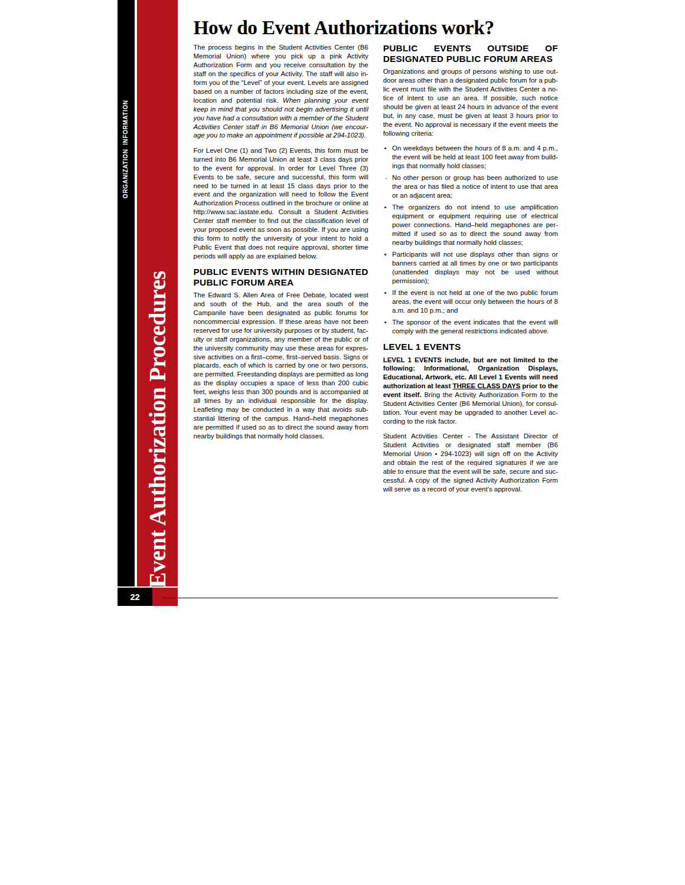ORGANIZATION INFORMATION
Event Authorization Procedures
22
How do Event Authorizations work?
The process begins in the Student Activities Center (B6 Memorial Union) where you pick up a pink Activity Authorization Form and you receive consultation by the staff on the specifics of your Activity. The staff will also inform you of the “Level” of your event. Levels are assigned based on a number of factors including size of the event, location and potential risk. When planning your event keep in mind that you should not begin advertising it until you have had a consultation with a member of the Student Activities Center staff in B6 Memorial Union (we encourage you to make an appointment if possible at 294-1023).
For Level One (1) and Two (2) Events, this form must be turned into B6 Memorial Union at least 3 class days prior to the event for approval. In order for Level Three (3) Events to be safe, secure and successful, this form will need to be turned in at least 15 class days prior to the event and the organization will need to follow the Event Authorization Process outlined in the brochure or online at http://www.sac.iastate.edu. Consult a Student Activities Center staff member to find out the classification level of your proposed event as soon as possible. If you are using this form to notify the university of your intent to hold a Public Event that does not require approval, shorter time periods will apply as are explained below.
PUBLIC EVENTS WITHIN DESIGNATED PUBLIC FORUM AREA
The Edward S. Allen Area of Free Debate, located west and south of the Hub, and the area south of the Campanile have been designated as public forums for noncommercial expression. If these areas have not been reserved for use for university purposes or by student, faculty or staff organizations, any member of the public or of the university community may use these areas for expressive activities on a first–come, first–served basis. Signs or placards, each of which is carried by one or two persons, are permitted. Freestanding displays are permitted as long as the display occupies a space of less than 200 cubic feet, weighs less than 300 pounds and is accompanied at all times by an individual responsible for the display. Leafleting may be conducted in a way that avoids substantial littering of the campus. Hand–held megaphones are permitted if used so as to direct the sound away from nearby buildings that normally hold classes.
PUBLIC EVENTS OUTSIDE OF DESIGNATED PUBLIC FORUM AREAS
Organizations and groups of persons wishing to use outdoor areas other than a designated public forum for a public event must file with the Student Activities Center a notice of intent to use an area. If possible, such notice should be given at least 24 hours in advance of the event but, in any case, must be given at least 3 hours prior to the event. No approval is necessary if the event meets the following criteria:
On weekdays between the hours of 8 a.m. and 4 p.m., the event will be held at least 100 feet away from buildings that normally hold classes;
No other person or group has been authorized to use the area or has filed a notice of intent to use that area or an adjacent area;
The organizers do not intend to use amplification equipment or equipment requiring use of electrical power connections. Hand–held megaphones are permitted if used so as to direct the sound away from nearby buildings that normally hold classes;
Participants will not use displays other than signs or banners carried at all times by one or two participants (unattended displays may not be used without permission);
If the event is not held at one of the two public forum areas, the event will occur only between the hours of 8 a.m. and 10 p.m.; and
The sponsor of the event indicates that the event will comply with the general restrictions indicated above.
LEVEL 1 EVENTS
LEVEL 1 EVENTS include, but are not limited to the following: Informational, Organization Displays, Educational, Artwork, etc. All Level 1 Events will need authorization at least THREE CLASS DAYS prior to the event itself. Bring the Activity Authorization Form to the Student Activities Center (B6 Memorial Union), for consultation. Your event may be upgraded to another Level according to the risk factor.
Student Activities Center - The Assistant Director of Student Activities or designated staff member (B6 Memorial Union • 294-1023) will sign off on the Activity and obtain the rest of the required signatures if we are able to ensure that the event will be safe, secure and successful. A copy of the signed Activity Authorization Form will serve as a record of your event’s approval.